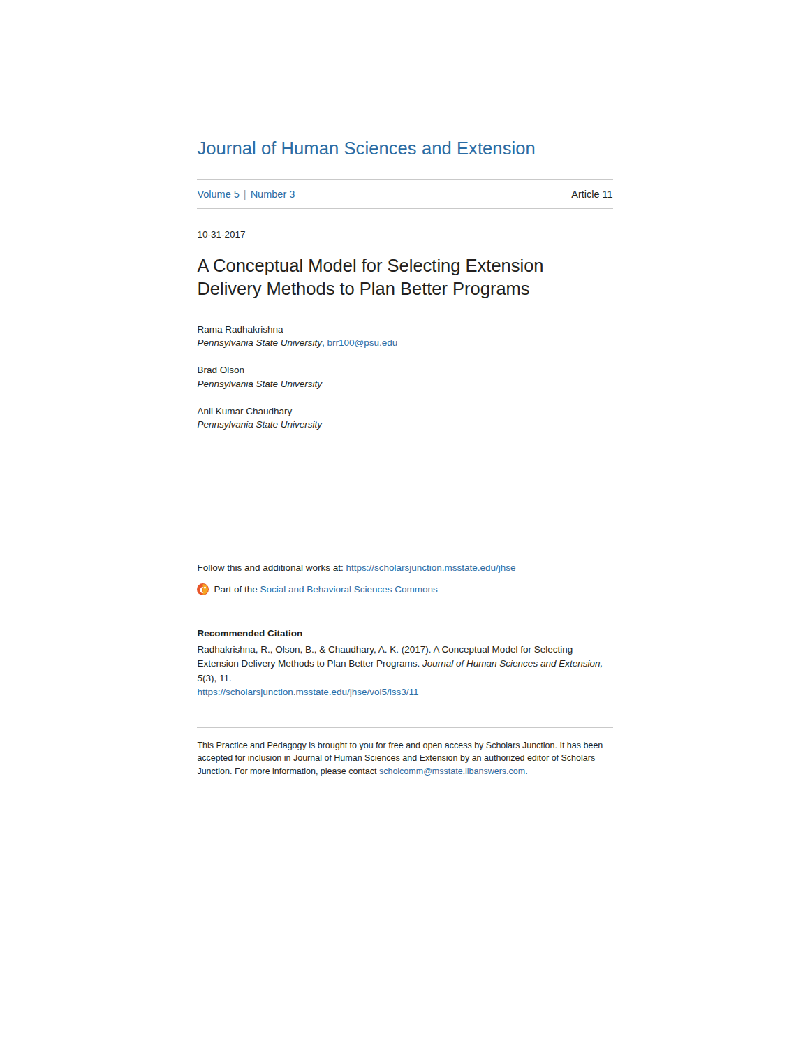Journal of Human Sciences and Extension
Volume 5|Number 3
Article 11
10-31-2017
A Conceptual Model for Selecting Extension Delivery Methods to Plan Better Programs
Rama Radhakrishna
Pennsylvania State University, brr100@psu.edu
Brad Olson
Pennsylvania State University
Anil Kumar Chaudhary
Pennsylvania State University
Follow this and additional works at: https://scholarsjunction.msstate.edu/jhse
Part of the Social and Behavioral Sciences Commons
Recommended Citation
Radhakrishna, R., Olson, B., & Chaudhary, A. K. (2017). A Conceptual Model for Selecting Extension Delivery Methods to Plan Better Programs. Journal of Human Sciences and Extension, 5(3), 11.
https://scholarsjunction.msstate.edu/jhse/vol5/iss3/11
This Practice and Pedagogy is brought to you for free and open access by Scholars Junction. It has been accepted for inclusion in Journal of Human Sciences and Extension by an authorized editor of Scholars Junction. For more information, please contact scholcomm@msstate.libanswers.com.